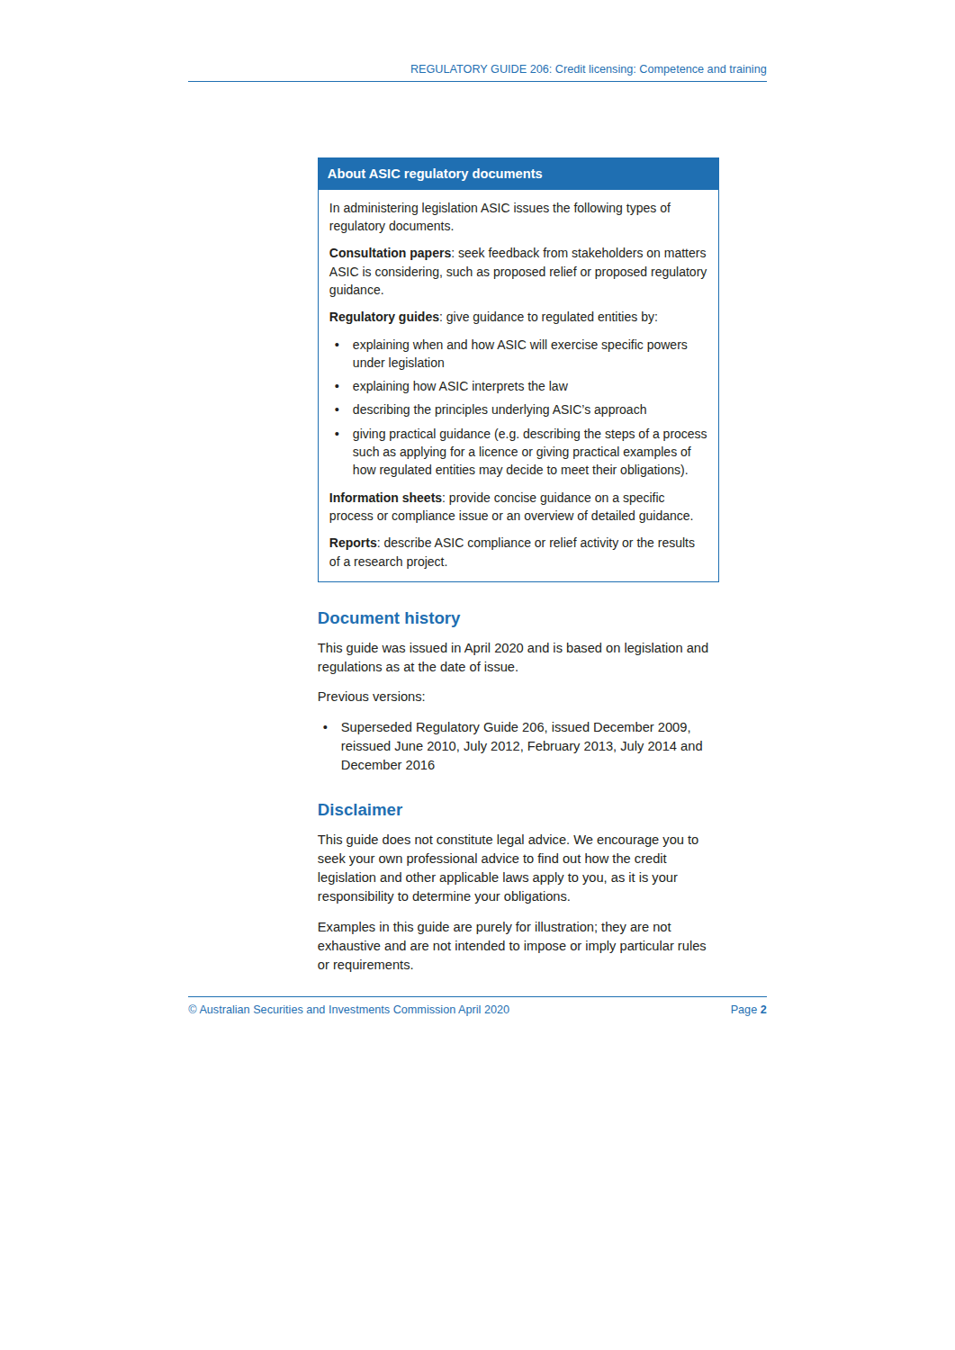REGULATORY GUIDE 206: Credit licensing: Competence and training
About ASIC regulatory documents
In administering legislation ASIC issues the following types of regulatory documents.
Consultation papers: seek feedback from stakeholders on matters ASIC is considering, such as proposed relief or proposed regulatory guidance.
Regulatory guides: give guidance to regulated entities by:
explaining when and how ASIC will exercise specific powers under legislation
explaining how ASIC interprets the law
describing the principles underlying ASIC’s approach
giving practical guidance (e.g. describing the steps of a process such as applying for a licence or giving practical examples of how regulated entities may decide to meet their obligations).
Information sheets: provide concise guidance on a specific process or compliance issue or an overview of detailed guidance.
Reports: describe ASIC compliance or relief activity or the results of a research project.
Document history
This guide was issued in April 2020 and is based on legislation and regulations as at the date of issue.
Previous versions:
Superseded Regulatory Guide 206, issued December 2009, reissued June 2010, July 2012, February 2013, July 2014 and December 2016
Disclaimer
This guide does not constitute legal advice. We encourage you to seek your own professional advice to find out how the credit legislation and other applicable laws apply to you, as it is your responsibility to determine your obligations.
Examples in this guide are purely for illustration; they are not exhaustive and are not intended to impose or imply particular rules or requirements.
© Australian Securities and Investments Commission April 2020
Page 2